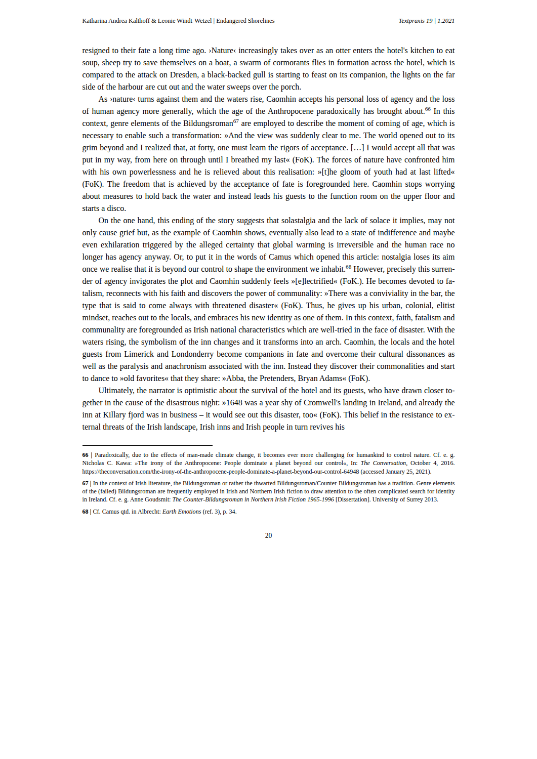Katharina Andrea Kalthoff & Leonie Windt-Wetzel | Endangered Shorelines
Textpraxis 19 | 1.2021
resigned to their fate a long time ago. ›Nature‹ increasingly takes over as an otter enters the hotel's kitchen to eat soup, sheep try to save themselves on a boat, a swarm of cormorants flies in formation across the hotel, which is compared to the attack on Dresden, a black-backed gull is starting to feast on its companion, the lights on the far side of the harbour are cut out and the water sweeps over the porch.
As ›nature‹ turns against them and the waters rise, Caomhin accepts his personal loss of agency and the loss of human agency more generally, which the age of the Anthropocene paradoxically has brought about.66 In this context, genre elements of the Bildungsroman67 are employed to describe the moment of coming of age, which is necessary to enable such a transformation: »And the view was suddenly clear to me. The world opened out to its grim beyond and I realized that, at forty, one must learn the rigors of acceptance. […] I would accept all that was put in my way, from here on through until I breathed my last« (FoK). The forces of nature have confronted him with his own powerlessness and he is relieved about this realisation: »[t]he gloom of youth had at last lifted« (FoK). The freedom that is achieved by the acceptance of fate is foregrounded here. Caomhin stops worrying about measures to hold back the water and instead leads his guests to the function room on the upper floor and starts a disco.
On the one hand, this ending of the story suggests that solastalgia and the lack of solace it implies, may not only cause grief but, as the example of Caomhin shows, eventually also lead to a state of indifference and maybe even exhilaration triggered by the alleged certainty that global warming is irreversible and the human race no longer has agency anyway. Or, to put it in the words of Camus which opened this article: nostalgia loses its aim once we realise that it is beyond our control to shape the environment we inhabit.68 However, precisely this surrender of agency invigorates the plot and Caomhin suddenly feels »[e]lectrified« (FoK.). He becomes devoted to fatalism, reconnects with his faith and discovers the power of communality: »There was a conviviality in the bar, the type that is said to come always with threatened disaster« (FoK). Thus, he gives up his urban, colonial, elitist mindset, reaches out to the locals, and embraces his new identity as one of them. In this context, faith, fatalism and communality are foregrounded as Irish national characteristics which are well-tried in the face of disaster. With the waters rising, the symbolism of the inn changes and it transforms into an arch. Caomhin, the locals and the hotel guests from Limerick and Londonderry become companions in fate and overcome their cultural dissonances as well as the paralysis and anachronism associated with the inn. Instead they discover their commonalities and start to dance to »old favorites« that they share: »Abba, the Pretenders, Bryan Adams« (FoK).
Ultimately, the narrator is optimistic about the survival of the hotel and its guests, who have drawn closer together in the cause of the disastrous night: »1648 was a year shy of Cromwell's landing in Ireland, and already the inn at Killary fjord was in business – it would see out this disaster, too« (FoK). This belief in the resistance to external threats of the Irish landscape, Irish inns and Irish people in turn revives his
66 | Paradoxically, due to the effects of man-made climate change, it becomes ever more challenging for humankind to control nature. Cf. e. g. Nicholas C. Kawa: »The irony of the Anthropocene: People dominate a planet beyond our control«, In: The Conversation, October 4, 2016. https://theconversation.com/the-irony-of-the-anthropocene-people-dominate-a-planet-beyond-our-control-64948 (accessed January 25, 2021).
67 | In the context of Irish literature, the Bildungsroman or rather the thwarted Bildungsroman/Counter-Bildungsroman has a tradition. Genre elements of the (failed) Bildungsroman are frequently employed in Irish and Northern Irish fiction to draw attention to the often complicated search for identity in Ireland. Cf. e. g. Anne Goudsmit: The Counter-Bildungsroman in Northern Irish Fiction 1965-1996 [Dissertation]. University of Surrey 2013.
68 | Cf. Camus qtd. in Albrecht: Earth Emotions (ref. 3), p. 34.
20